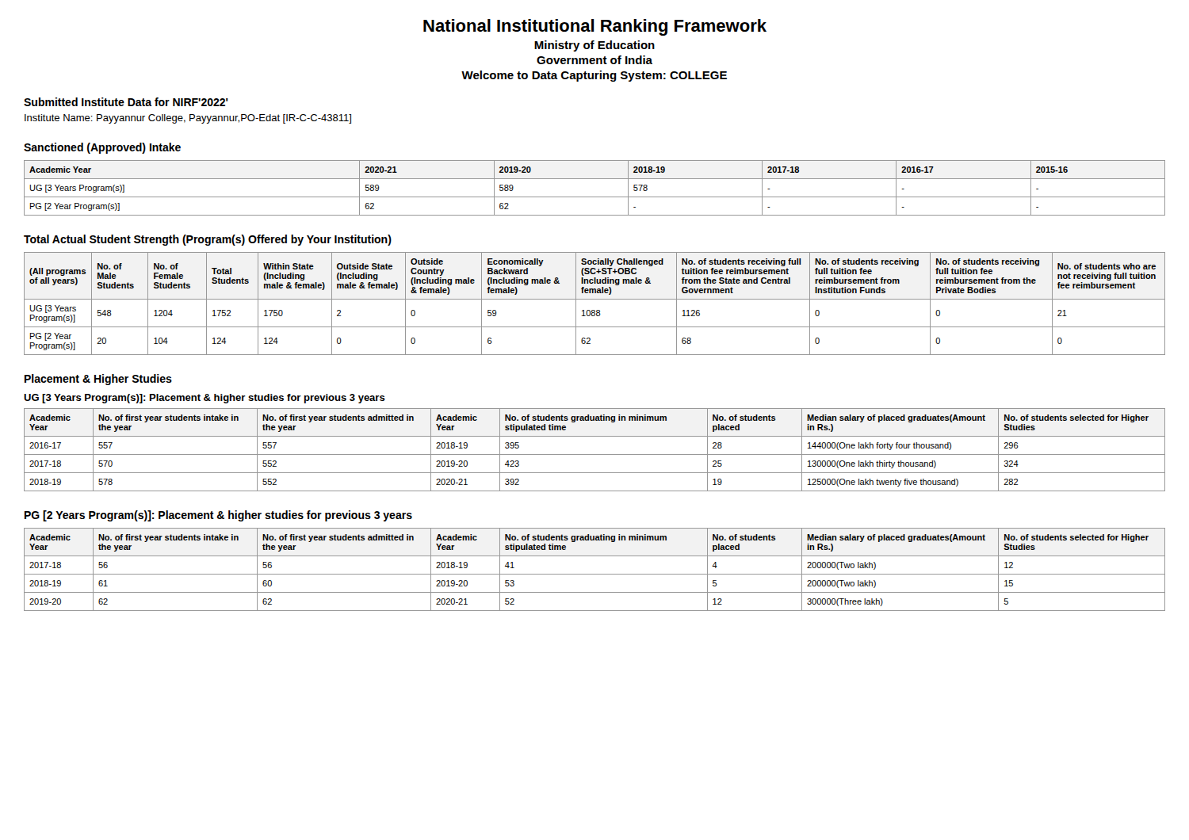National Institutional Ranking Framework
Ministry of Education
Government of India
Welcome to Data Capturing System: COLLEGE
Submitted Institute Data for NIRF'2022'
Institute Name: Payyannur College, Payyannur,PO-Edat [IR-C-C-43811]
Sanctioned (Approved) Intake
| Academic Year | 2020-21 | 2019-20 | 2018-19 | 2017-18 | 2016-17 | 2015-16 |
| --- | --- | --- | --- | --- | --- | --- |
| UG [3 Years Program(s)] | 589 | 589 | 578 | - | - | - |
| PG [2 Year Program(s)] | 62 | 62 | - | - | - | - |
Total Actual Student Strength (Program(s) Offered by Your Institution)
| (All programs of all years) | No. of Male Students | No. of Female Students | Total Students | Within State (Including male & female) | Outside State (Including male & female) | Outside Country (Including male & female) | Economically Backward (Including male & female) | Socially Challenged (SC+ST+OBC Including male & female) | No. of students receiving full tuition fee reimbursement from the State and Central Government | No. of students receiving full tuition fee reimbursement from Institution Funds | No. of students receiving full tuition fee reimbursement from the Private Bodies | No. of students who are not receiving full tuition fee reimbursement |
| --- | --- | --- | --- | --- | --- | --- | --- | --- | --- | --- | --- | --- |
| UG [3 Years Program(s)] | 548 | 1204 | 1752 | 1750 | 2 | 0 | 59 | 1088 | 1126 | 0 | 0 | 21 |
| PG [2 Year Program(s)] | 20 | 104 | 124 | 124 | 0 | 0 | 6 | 62 | 68 | 0 | 0 | 0 |
Placement & Higher Studies
UG [3 Years Program(s)]: Placement & higher studies for previous 3 years
| Academic Year | No. of first year students intake in the year | No. of first year students admitted in the year | Academic Year | No. of students graduating in minimum stipulated time | No. of students placed | Median salary of placed graduates(Amount in Rs.) | No. of students selected for Higher Studies |
| --- | --- | --- | --- | --- | --- | --- | --- |
| 2016-17 | 557 | 557 | 2018-19 | 395 | 28 | 144000(One lakh forty four thousand) | 296 |
| 2017-18 | 570 | 552 | 2019-20 | 423 | 25 | 130000(One lakh thirty thousand) | 324 |
| 2018-19 | 578 | 552 | 2020-21 | 392 | 19 | 125000(One lakh twenty five thousand) | 282 |
PG [2 Years Program(s)]: Placement & higher studies for previous 3 years
| Academic Year | No. of first year students intake in the year | No. of first year students admitted in the year | Academic Year | No. of students graduating in minimum stipulated time | No. of students placed | Median salary of placed graduates(Amount in Rs.) | No. of students selected for Higher Studies |
| --- | --- | --- | --- | --- | --- | --- | --- |
| 2017-18 | 56 | 56 | 2018-19 | 41 | 4 | 200000(Two lakh) | 12 |
| 2018-19 | 61 | 60 | 2019-20 | 53 | 5 | 200000(Two lakh) | 15 |
| 2019-20 | 62 | 62 | 2020-21 | 52 | 12 | 300000(Three lakh) | 5 |